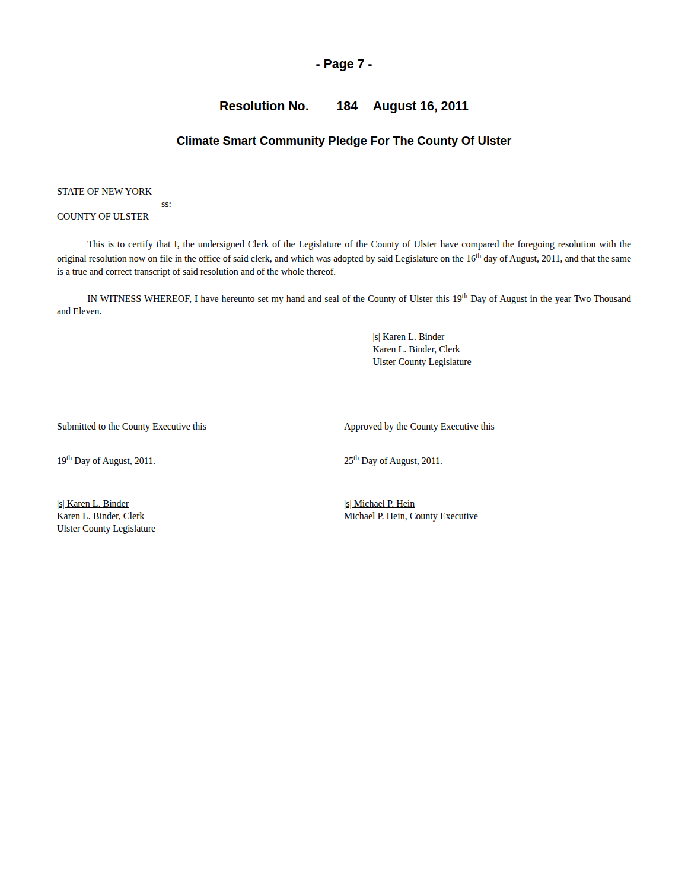- Page 7 -
Resolution No. 184 August 16, 2011
Climate Smart Community Pledge For The County Of Ulster
STATE OF NEW YORK
ss:
COUNTY OF ULSTER
This is to certify that I, the undersigned Clerk of the Legislature of the County of Ulster have compared the foregoing resolution with the original resolution now on file in the office of said clerk, and which was adopted by said Legislature on the 16th day of August, 2011, and that the same is a true and correct transcript of said resolution and of the whole thereof.
IN WITNESS WHEREOF, I have hereunto set my hand and seal of the County of Ulster this 19th Day of August in the year Two Thousand and Eleven.
|s| Karen L. Binder
Karen L. Binder, Clerk
Ulster County Legislature
| Submitted to the County Executive this | Approved by the County Executive this |
| 19 th Day of August, 2011. | 25 th Day of August, 2011. |
| /s/ Karen L. Binder Karen L. Binder, Clerk Ulster County Legislature | /s/ Michael P. Hein Michael P. Hein, County Executive |